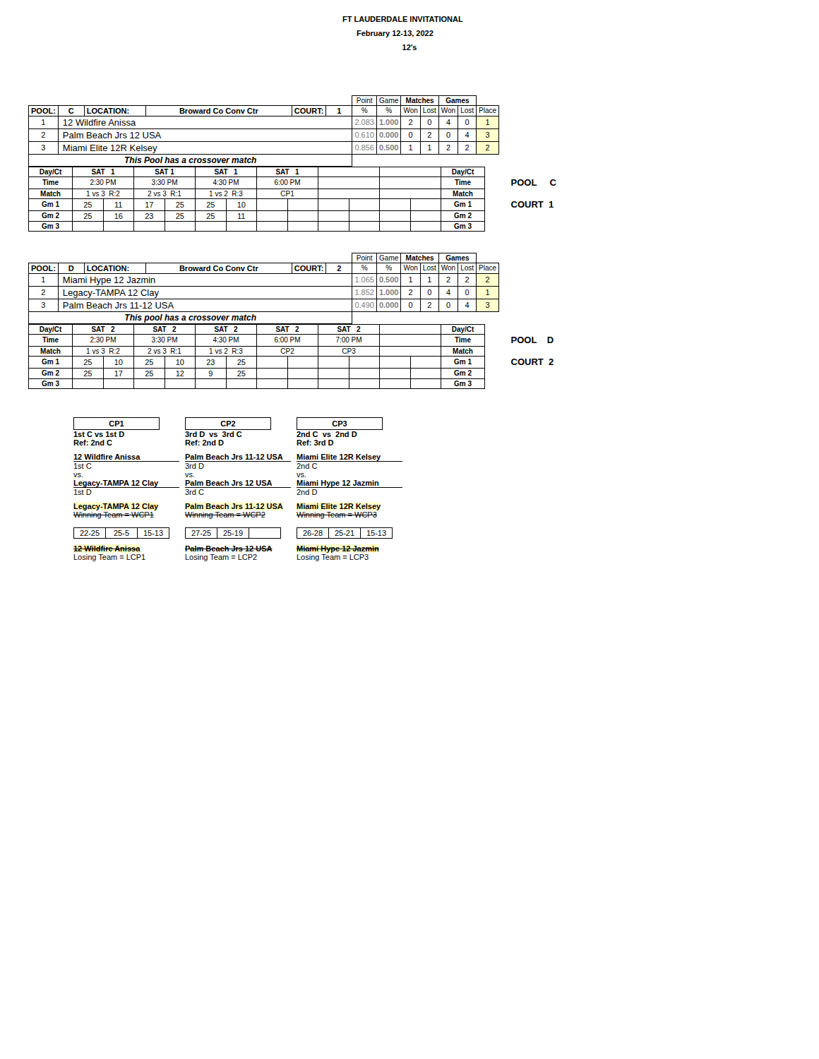FT LAUDERDALE INVITATIONAL
February 12-13, 2022
12's
| | Point | Game | Matches | Games | |
| POOL: | C | LOCATION: | Broward Co Conv Ctr | COURT: | 1 | % | % | Won | Lost | Won | Lost | Place |
| 1 | 12 Wildfire Anissa | 2.083 | 1.000 | 2 | 0 | 4 | 0 | 1 |
| 2 | Palm Beach Jrs 12 USA | 0.610 | 0.000 | 0 | 2 | 0 | 4 | 3 |
| 3 | Miami Elite 12R Kelsey | 0.856 | 0.500 | 1 | 1 | 2 | 2 | 2 |
| This Pool has a crossover match | |
| Day/Ct | SAT 1 | SAT 1 | SAT 1 | SAT 1 | | | Day/Ct | | |
| Time | 2:30 PM | 3:30 PM | 4:30 PM | 6:00 PM | | | Time | | POOL C |
| Match | 1 vs 3 R:2 | 2 vs 3 R:1 | 1 vs 2 R:3 | CP1 | | | Match | | |
| Gm 1 | 25 | 11 | 17 | 25 | 25 | 10 | | | | | | | Gm 1 | | COURT 1 |
| Gm 2 | 25 | 16 | 23 | 25 | 25 | 11 | | | | | | | Gm 2 | | |
| Gm 3 | | | | | | | | | | | | | Gm 3 | | |
| | Point | Game | Matches | Games | |
| POOL: | D | LOCATION: | Broward Co Conv Ctr | COURT: | 2 | % | % | Won | Lost | Won | Lost | Place |
| 1 | Miami Hype 12 Jazmin | 1.065 | 0.500 | 1 | 1 | 2 | 2 | 2 |
| 2 | Legacy-TAMPA 12 Clay | 1.852 | 1.000 | 2 | 0 | 4 | 0 | 1 |
| 3 | Palm Beach Jrs 11-12 USA | 0.490 | 0.000 | 0 | 2 | 0 | 4 | 3 |
| This pool has a crossover match | |
| Day/Ct | SAT 2 | SAT 2 | SAT 2 | SAT 2 | SAT 2 | | Day/Ct | | |
| Time | 2:30 PM | 3:30 PM | 4:30 PM | 6:00 PM | 7:00 PM | | Time | | POOL D |
| Match | 1 vs 3 R:2 | 2 vs 3 R:1 | 1 vs 2 R:3 | CP2 | CP3 | | Match | | |
| Gm 1 | 25 | 10 | 25 | 10 | 23 | 25 | | | | | | | Gm 1 | | COURT 2 |
| Gm 2 | 25 | 17 | 25 | 12 | 9 | 25 | | | | | | | Gm 2 | | |
| Gm 3 | | | | | | | | | | | | | Gm 3 | | |
| CP1 | CP2 | CP3 |
| 1st C vs 1st D | 3rd D vs 3rd C | 2nd C vs 2nd D |
| Ref: 2nd C | Ref: 2nd D | Ref: 3rd D |
| 12 Wildfire Anissa | Palm Beach Jrs 11-12 USA | Miami Elite 12R Kelsey |
| 1st C | 3rd D | 2nd C |
| vs. | vs. | vs. |
| Legacy-TAMPA 12 Clay | Palm Beach Jrs 12 USA | Miami Hype 12 Jazmin |
| 1st D | 3rd C | 2nd D |
| Legacy-TAMPA 12 Clay | Palm Beach Jrs 11-12 USA | Miami Elite 12R Kelsey |
| Winning Team = WCP1 | Winning Team = WCP2 | Winning Team = WCP3 |
| / 22-25 / 25-5 / 15-13 / | / 27-25 / 25-19 / / | / 26-28 / 25-21 / 15-13 / |
| 12 Wildfire Anissa | Palm Beach Jrs 12 USA | Miami Hype 12 Jazmin |
| Losing Team = LCP1 | Losing Team = LCP2 | Losing Team = LCP3 |